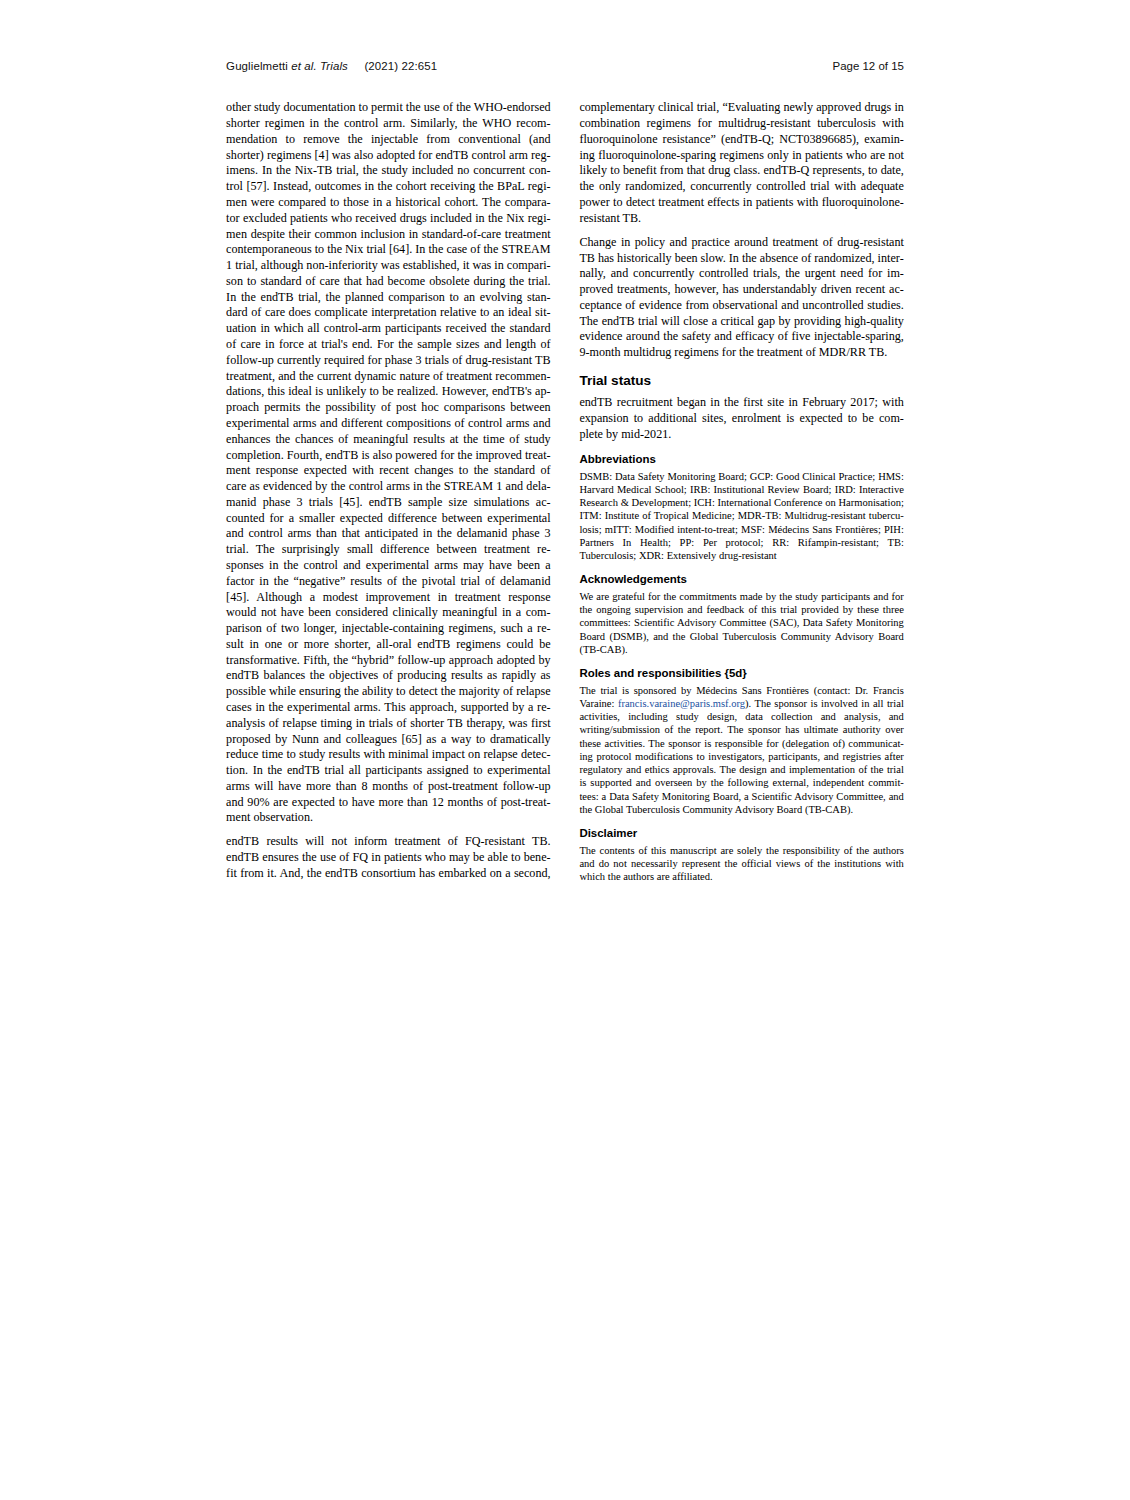Guglielmetti et al. Trials (2021) 22:651
Page 12 of 15
other study documentation to permit the use of the WHO-endorsed shorter regimen in the control arm. Similarly, the WHO recommendation to remove the injectable from conventional (and shorter) regimens [4] was also adopted for endTB control arm regimens. In the Nix-TB trial, the study included no concurrent control [57]. Instead, outcomes in the cohort receiving the BPaL regimen were compared to those in a historical cohort. The comparator excluded patients who received drugs included in the Nix regimen despite their common inclusion in standard-of-care treatment contemporaneous to the Nix trial [64]. In the case of the STREAM 1 trial, although non-inferiority was established, it was in comparison to standard of care that had become obsolete during the trial. In the endTB trial, the planned comparison to an evolving standard of care does complicate interpretation relative to an ideal situation in which all control-arm participants received the standard of care in force at trial's end. For the sample sizes and length of follow-up currently required for phase 3 trials of drug-resistant TB treatment, and the current dynamic nature of treatment recommendations, this ideal is unlikely to be realized. However, endTB's approach permits the possibility of post hoc comparisons between experimental arms and different compositions of control arms and enhances the chances of meaningful results at the time of study completion. Fourth, endTB is also powered for the improved treatment response expected with recent changes to the standard of care as evidenced by the control arms in the STREAM 1 and delamanid phase 3 trials [45]. endTB sample size simulations accounted for a smaller expected difference between experimental and control arms than that anticipated in the delamanid phase 3 trial. The surprisingly small difference between treatment responses in the control and experimental arms may have been a factor in the “negative” results of the pivotal trial of delamanid [45]. Although a modest improvement in treatment response would not have been considered clinically meaningful in a comparison of two longer, injectable-containing regimens, such a result in one or more shorter, all-oral endTB regimens could be transformative. Fifth, the “hybrid” follow-up approach adopted by endTB balances the objectives of producing results as rapidly as possible while ensuring the ability to detect the majority of relapse cases in the experimental arms. This approach, supported by a re-analysis of relapse timing in trials of shorter TB therapy, was first proposed by Nunn and colleagues [65] as a way to dramatically reduce time to study results with minimal impact on relapse detection. In the endTB trial all participants assigned to experimental arms will have more than 8 months of post-treatment follow-up and 90% are expected to have more than 12 months of post-treatment observation.
endTB results will not inform treatment of FQ-resistant TB. endTB ensures the use of FQ in patients who may be able to benefit from it. And, the endTB consortium has embarked on a second, complementary clinical trial, “Evaluating newly approved drugs in combination regimens for multidrug-resistant tuberculosis with fluoroquinolone resistance” (endTB-Q; NCT03896685), examining fluoroquinolone-sparing regimens only in patients who are not likely to benefit from that drug class. endTB-Q represents, to date, the only randomized, concurrently controlled trial with adequate power to detect treatment effects in patients with fluoroquinolone-resistant TB.
Change in policy and practice around treatment of drug-resistant TB has historically been slow. In the absence of randomized, internally, and concurrently controlled trials, the urgent need for improved treatments, however, has understandably driven recent acceptance of evidence from observational and uncontrolled studies. The endTB trial will close a critical gap by providing high-quality evidence around the safety and efficacy of five injectable-sparing, 9-month multidrug regimens for the treatment of MDR/RR TB.
Trial status
endTB recruitment began in the first site in February 2017; with expansion to additional sites, enrolment is expected to be complete by mid-2021.
Abbreviations
DSMB: Data Safety Monitoring Board; GCP: Good Clinical Practice; HMS: Harvard Medical School; IRB: Institutional Review Board; IRD: Interactive Research & Development; ICH: International Conference on Harmonisation; ITM: Institute of Tropical Medicine; MDR-TB: Multidrug-resistant tuberculosis; mITT: Modified intent-to-treat; MSF: Médecins Sans Frontières; PIH: Partners In Health; PP: Per protocol; RR: Rifampin-resistant; TB: Tuberculosis; XDR: Extensively drug-resistant
Acknowledgements
We are grateful for the commitments made by the study participants and for the ongoing supervision and feedback of this trial provided by these three committees: Scientific Advisory Committee (SAC), Data Safety Monitoring Board (DSMB), and the Global Tuberculosis Community Advisory Board (TB-CAB).
Roles and responsibilities {5d}
The trial is sponsored by Médecins Sans Frontières (contact: Dr. Francis Varaine: francis.varaine@paris.msf.org). The sponsor is involved in all trial activities, including study design, data collection and analysis, and writing/submission of the report. The sponsor has ultimate authority over these activities. The sponsor is responsible for (delegation of) communicating protocol modifications to investigators, participants, and registries after regulatory and ethics approvals. The design and implementation of the trial is supported and overseen by the following external, independent committees: a Data Safety Monitoring Board, a Scientific Advisory Committee, and the Global Tuberculosis Community Advisory Board (TB-CAB).
Disclaimer
The contents of this manuscript are solely the responsibility of the authors and do not necessarily represent the official views of the institutions with which the authors are affiliated.